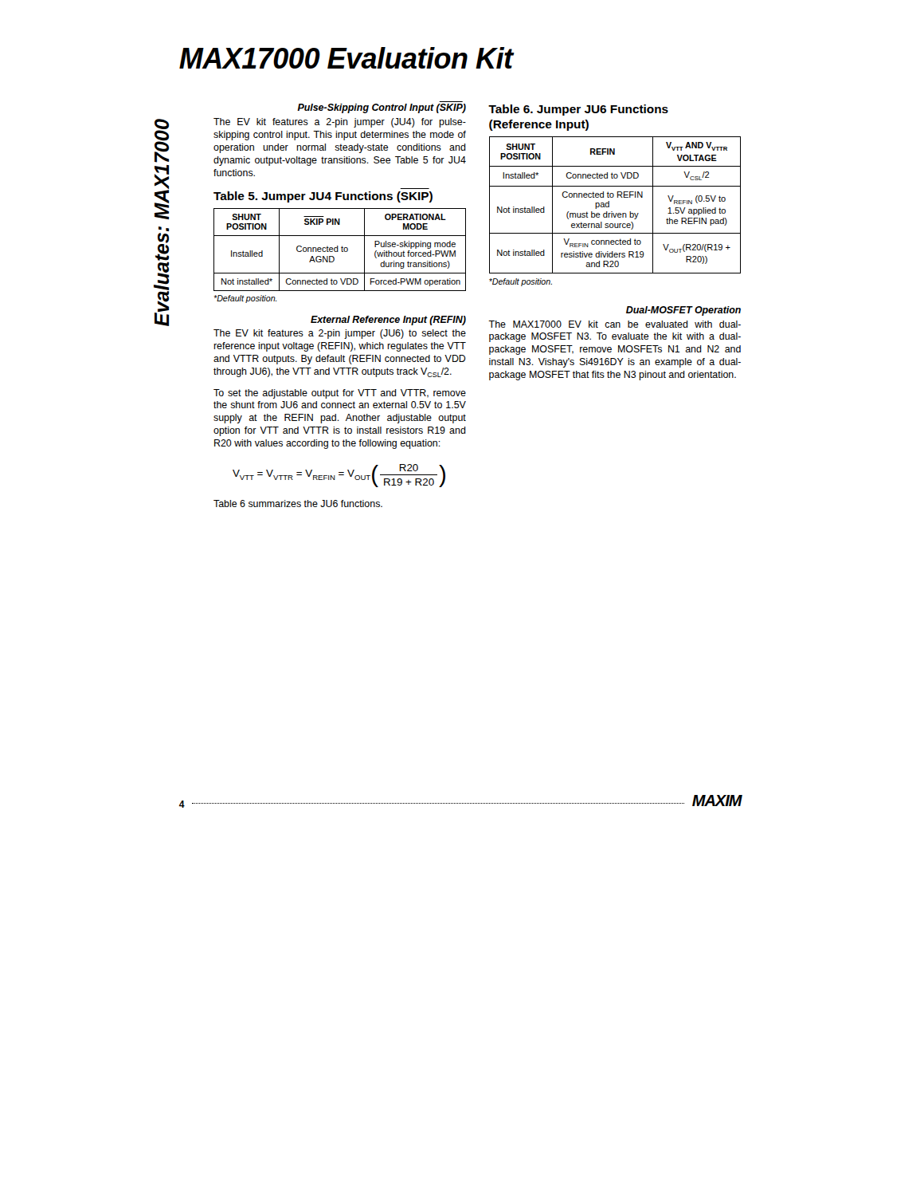MAX17000 Evaluation Kit
Evaluates: MAX17000
Pulse-Skipping Control Input (SKIP)
The EV kit features a 2-pin jumper (JU4) for pulse-skipping control input. This input determines the mode of operation under normal steady-state conditions and dynamic output-voltage transitions. See Table 5 for JU4 functions.
Table 5. Jumper JU4 Functions (SKIP)
| SHUNT POSITION | SKIP PIN | OPERATIONAL MODE |
| --- | --- | --- |
| Installed | Connected to AGND | Pulse-skipping mode (without forced-PWM during transitions) |
| Not installed* | Connected to VDD | Forced-PWM operation |
*Default position.
External Reference Input (REFIN)
The EV kit features a 2-pin jumper (JU6) to select the reference input voltage (REFIN), which regulates the VTT and VTTR outputs. By default (REFIN connected to VDD through JU6), the VTT and VTTR outputs track VCSL/2.
To set the adjustable output for VTT and VTTR, remove the shunt from JU6 and connect an external 0.5V to 1.5V supply at the REFIN pad. Another adjustable output option for VTT and VTTR is to install resistors R19 and R20 with values according to the following equation:
VVTT = VVTTR = VREFIN = VOUT(R20 R19 + R20)
Table 6 summarizes the JU6 functions.
Table 6. Jumper JU6 Functions
(Reference Input)
| SHUNT POSITION | REFIN | V VTT AND V VTTR VOLTAGE |
| --- | --- | --- |
| Installed* | Connected to VDD | V CSL /2 |
| Not installed | Connected to REFIN pad (must be driven by external source) | V REFIN (0.5V to 1.5V applied to the REFIN pad) |
| Not installed | V REFIN connected to resistive dividers R19 and R20 | V OUT (R20/(R19 + R20)) |
*Default position.
Dual-MOSFET Operation
The MAX17000 EV kit can be evaluated with dual-package MOSFET N3. To evaluate the kit with a dual-package MOSFET, remove MOSFETs N1 and N2 and install N3. Vishay's Si4916DY is an example of a dual-package MOSFET that fits the N3 pinout and orientation.
4 MAXIM